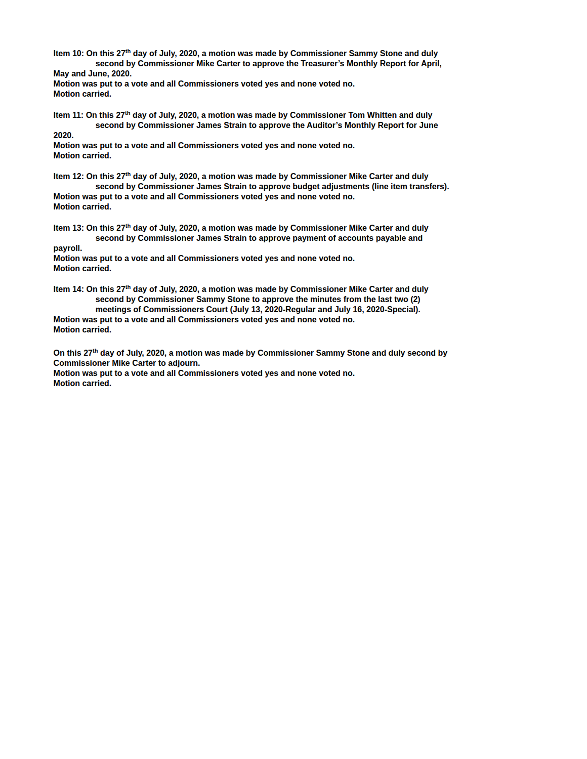Item 10: On this 27th day of July, 2020, a motion was made by Commissioner Sammy Stone and duly
second by Commissioner Mike Carter to approve the Treasurer’s Monthly Report for April,
May and June, 2020.
Motion was put to a vote and all Commissioners voted yes and none voted no.
Motion carried.
Item 11: On this 27th day of July, 2020, a motion was made by Commissioner Tom Whitten and duly
second by Commissioner James Strain to approve the Auditor’s Monthly Report for June
2020.
Motion was put to a vote and all Commissioners voted yes and none voted no.
Motion carried.
Item 12: On this 27th day of July, 2020, a motion was made by Commissioner Mike Carter and duly
second by Commissioner James Strain to approve budget adjustments (line item transfers).
Motion was put to a vote and all Commissioners voted yes and none voted no.
Motion carried.
Item 13: On this 27th day of July, 2020, a motion was made by Commissioner Mike Carter and duly
second by Commissioner James Strain to approve payment of accounts payable and
payroll.
Motion was put to a vote and all Commissioners voted yes and none voted no.
Motion carried.
Item 14: On this 27th day of July, 2020, a motion was made by Commissioner Mike Carter and duly
second by Commissioner Sammy Stone to approve the minutes from the last two (2)
meetings of Commissioners Court (July 13, 2020-Regular and July 16, 2020-Special).
Motion was put to a vote and all Commissioners voted yes and none voted no.
Motion carried.
On this 27th day of July, 2020, a motion was made by Commissioner Sammy Stone and duly second by
Commissioner Mike Carter to adjourn.
Motion was put to a vote and all Commissioners voted yes and none voted no.
Motion carried.